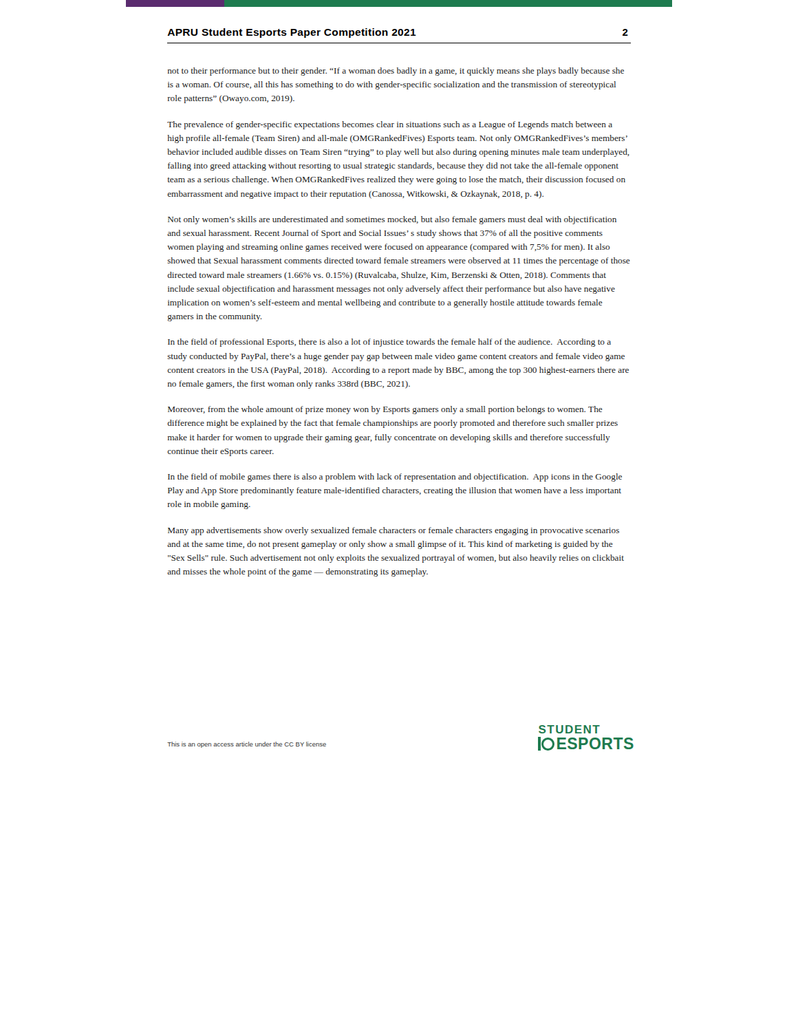APRU Student Esports Paper Competition 2021
2
not to their performance but to their gender. “If a woman does badly in a game, it quickly means she plays badly because she is a woman. Of course, all this has something to do with gender-specific socialization and the transmission of stereotypical role patterns” (Owayo.com, 2019).
The prevalence of gender-specific expectations becomes clear in situations such as a League of Legends match between a high profile all-female (Team Siren) and all-male (OMGRankedFives) Esports team. Not only OMGRankedFives’s members’ behavior included audible disses on Team Siren “trying” to play well but also during opening minutes male team underplayed, falling into greed attacking without resorting to usual strategic standards, because they did not take the all-female opponent team as a serious challenge. When OMGRankedFives realized they were going to lose the match, their discussion focused on embarrassment and negative impact to their reputation (Canossa, Witkowski, & Ozkaynak, 2018, p. 4).
Not only women’s skills are underestimated and sometimes mocked, but also female gamers must deal with objectification and sexual harassment. Recent Journal of Sport and Social Issues’ s study shows that 37% of all the positive comments women playing and streaming online games received were focused on appearance (compared with 7,5% for men). It also showed that Sexual harassment comments directed toward female streamers were observed at 11 times the percentage of those directed toward male streamers (1.66% vs. 0.15%) (Ruvalcaba, Shulze, Kim, Berzenski & Otten, 2018). Comments that include sexual objectification and harassment messages not only adversely affect their performance but also have negative implication on women’s self-esteem and mental wellbeing and contribute to a generally hostile attitude towards female gamers in the community.
In the field of professional Esports, there is also a lot of injustice towards the female half of the audience. According to a study conducted by PayPal, there’s a huge gender pay gap between male video game content creators and female video game content creators in the USA (PayPal, 2018). According to a report made by BBC, among the top 300 highest-earners there are no female gamers, the first woman only ranks 338rd (BBC, 2021).
Moreover, from the whole amount of prize money won by Esports gamers only a small portion belongs to women. The difference might be explained by the fact that female championships are poorly promoted and therefore such smaller prizes make it harder for women to upgrade their gaming gear, fully concentrate on developing skills and therefore successfully continue their eSports career.
In the field of mobile games there is also a problem with lack of representation and objectification. App icons in the Google Play and App Store predominantly feature male-identified characters, creating the illusion that women have a less important role in mobile gaming.
Many app advertisements show overly sexualized female characters or female characters engaging in provocative scenarios and at the same time, do not present gameplay or only show a small glimpse of it. This kind of marketing is guided by the "Sex Sells" rule. Such advertisement not only exploits the sexualized portrayal of women, but also heavily relies on clickbait and misses the whole point of the game — demonstrating its gameplay.
This is an open access article under the CC BY license
STUDENT
ESPORTS